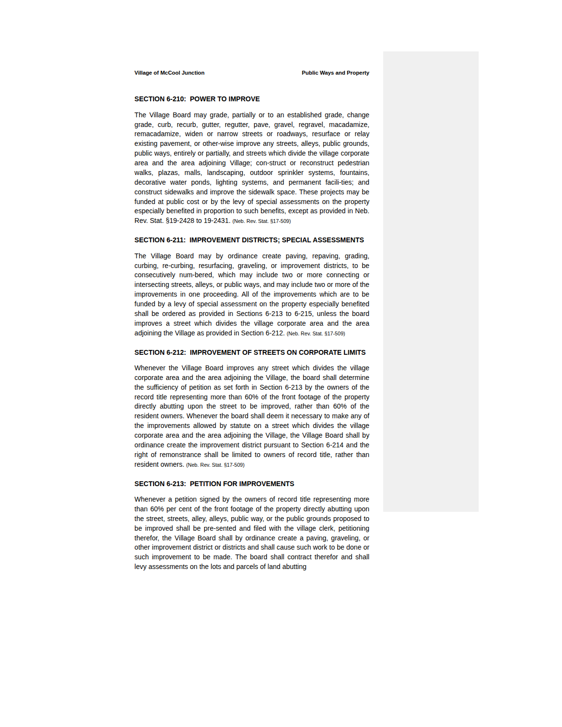Village of McCool Junction Public Ways and Property
SECTION 6-210: POWER TO IMPROVE
The Village Board may grade, partially or to an established grade, change grade, curb, recurb, gutter, regutter, pave, gravel, regravel, macadamize, remacadamize, widen or narrow streets or roadways, resurface or relay existing pavement, or other-wise improve any streets, alleys, public grounds, public ways, entirely or partially, and streets which divide the village corporate area and the area adjoining Village; con-struct or reconstruct pedestrian walks, plazas, malls, landscaping, outdoor sprinkler systems, fountains, decorative water ponds, lighting systems, and permanent facili-ties; and construct sidewalks and improve the sidewalk space. These projects may be funded at public cost or by the levy of special assessments on the property especially benefited in proportion to such benefits, except as provided in Neb. Rev. Stat. §19-2428 to 19-2431. (Neb. Rev. Stat. §17-509)
SECTION 6-211: IMPROVEMENT DISTRICTS; SPECIAL ASSESSMENTS
The Village Board may by ordinance create paving, repaving, grading, curbing, re-curbing, resurfacing, graveling, or improvement districts, to be consecutively num-bered, which may include two or more connecting or intersecting streets, alleys, or public ways, and may include two or more of the improvements in one proceeding. All of the improvements which are to be funded by a levy of special assessment on the property especially benefited shall be ordered as provided in Sections 6-213 to 6-215, unless the board improves a street which divides the village corporate area and the area adjoining the Village as provided in Section 6-212. (Neb. Rev. Stat. §17-509)
SECTION 6-212: IMPROVEMENT OF STREETS ON CORPORATE LIMITS
Whenever the Village Board improves any street which divides the village corporate area and the area adjoining the Village, the board shall determine the sufficiency of petition as set forth in Section 6-213 by the owners of the record title representing more than 60% of the front footage of the property directly abutting upon the street to be improved, rather than 60% of the resident owners. Whenever the board shall deem it necessary to make any of the improvements allowed by statute on a street which divides the village corporate area and the area adjoining the Village, the Village Board shall by ordinance create the improvement district pursuant to Section 6-214 and the right of remonstrance shall be limited to owners of record title, rather than resident owners. (Neb. Rev. Stat. §17-509)
SECTION 6-213: PETITION FOR IMPROVEMENTS
Whenever a petition signed by the owners of record title representing more than 60% per cent of the front footage of the property directly abutting upon the street, streets, alley, alleys, public way, or the public grounds proposed to be improved shall be pre-sented and filed with the village clerk, petitioning therefor, the Village Board shall by ordinance create a paving, graveling, or other improvement district or districts and shall cause such work to be done or such improvement to be made. The board shall contract therefor and shall levy assessments on the lots and parcels of land abutting